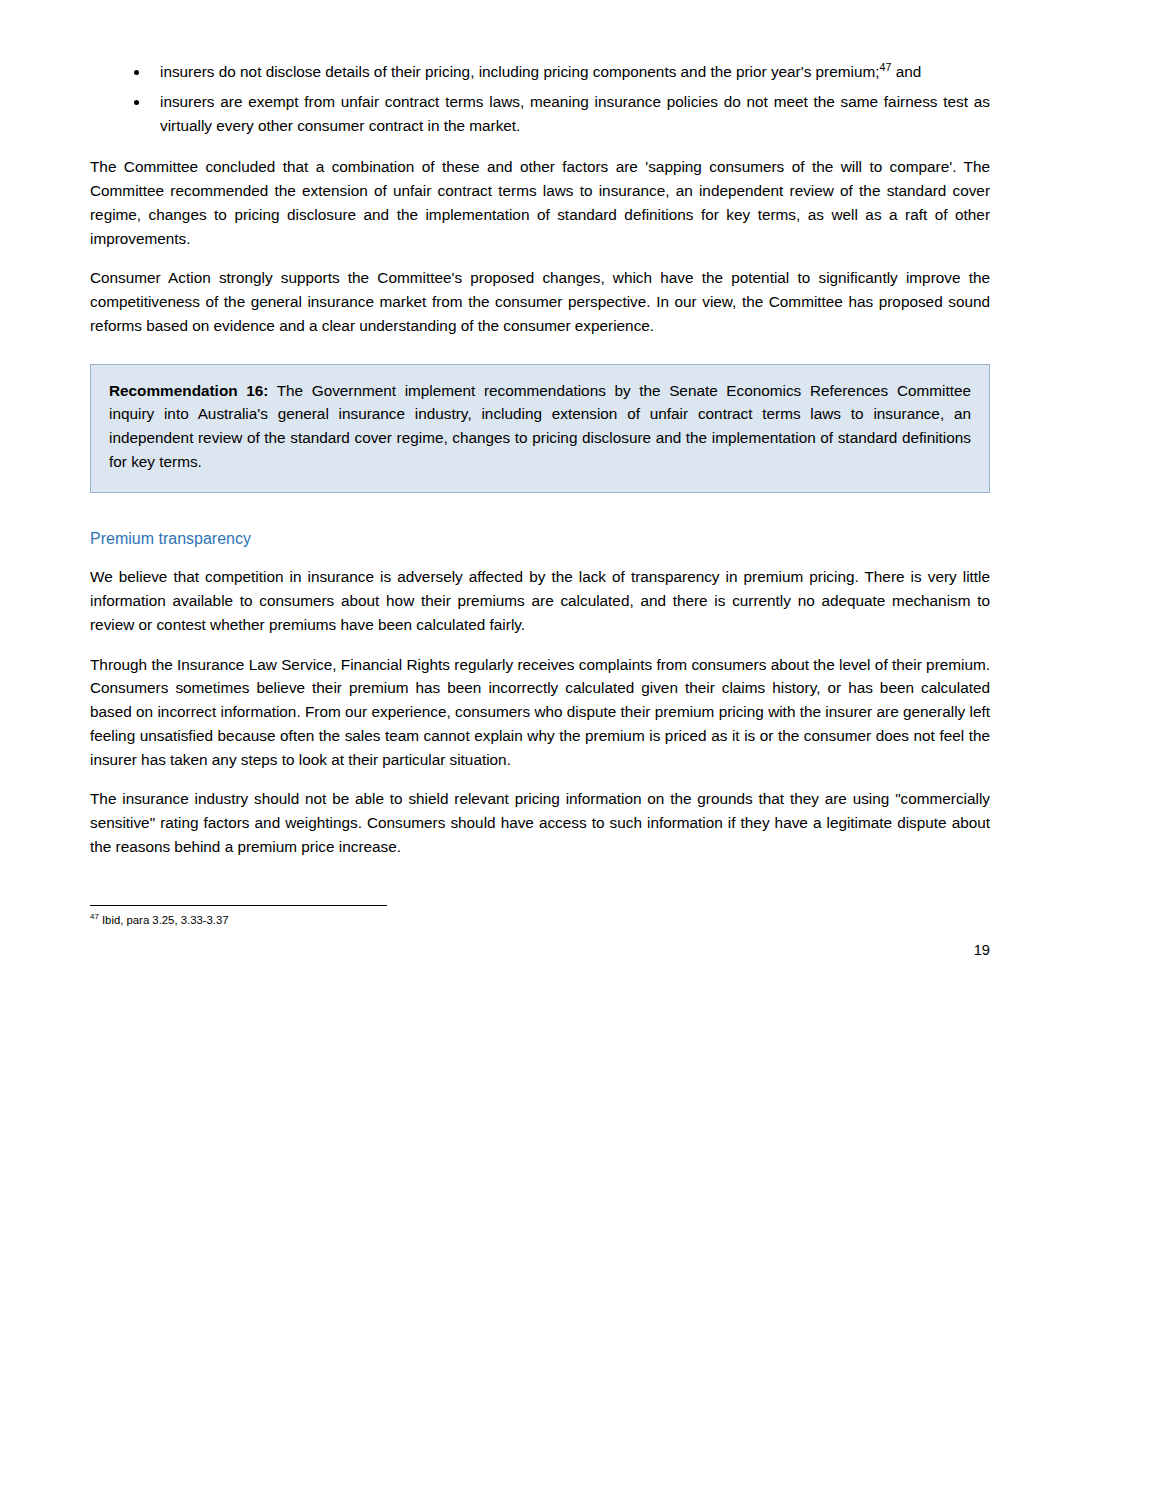insurers do not disclose details of their pricing, including pricing components and the prior year's premium;47 and
insurers are exempt from unfair contract terms laws, meaning insurance policies do not meet the same fairness test as virtually every other consumer contract in the market.
The Committee concluded that a combination of these and other factors are 'sapping consumers of the will to compare'. The Committee recommended the extension of unfair contract terms laws to insurance, an independent review of the standard cover regime, changes to pricing disclosure and the implementation of standard definitions for key terms, as well as a raft of other improvements.
Consumer Action strongly supports the Committee's proposed changes, which have the potential to significantly improve the competitiveness of the general insurance market from the consumer perspective. In our view, the Committee has proposed sound reforms based on evidence and a clear understanding of the consumer experience.
Recommendation 16: The Government implement recommendations by the Senate Economics References Committee inquiry into Australia's general insurance industry, including extension of unfair contract terms laws to insurance, an independent review of the standard cover regime, changes to pricing disclosure and the implementation of standard definitions for key terms.
Premium transparency
We believe that competition in insurance is adversely affected by the lack of transparency in premium pricing. There is very little information available to consumers about how their premiums are calculated, and there is currently no adequate mechanism to review or contest whether premiums have been calculated fairly.
Through the Insurance Law Service, Financial Rights regularly receives complaints from consumers about the level of their premium. Consumers sometimes believe their premium has been incorrectly calculated given their claims history, or has been calculated based on incorrect information. From our experience, consumers who dispute their premium pricing with the insurer are generally left feeling unsatisfied because often the sales team cannot explain why the premium is priced as it is or the consumer does not feel the insurer has taken any steps to look at their particular situation.
The insurance industry should not be able to shield relevant pricing information on the grounds that they are using "commercially sensitive" rating factors and weightings. Consumers should have access to such information if they have a legitimate dispute about the reasons behind a premium price increase.
47 Ibid, para 3.25, 3.33-3.37
19